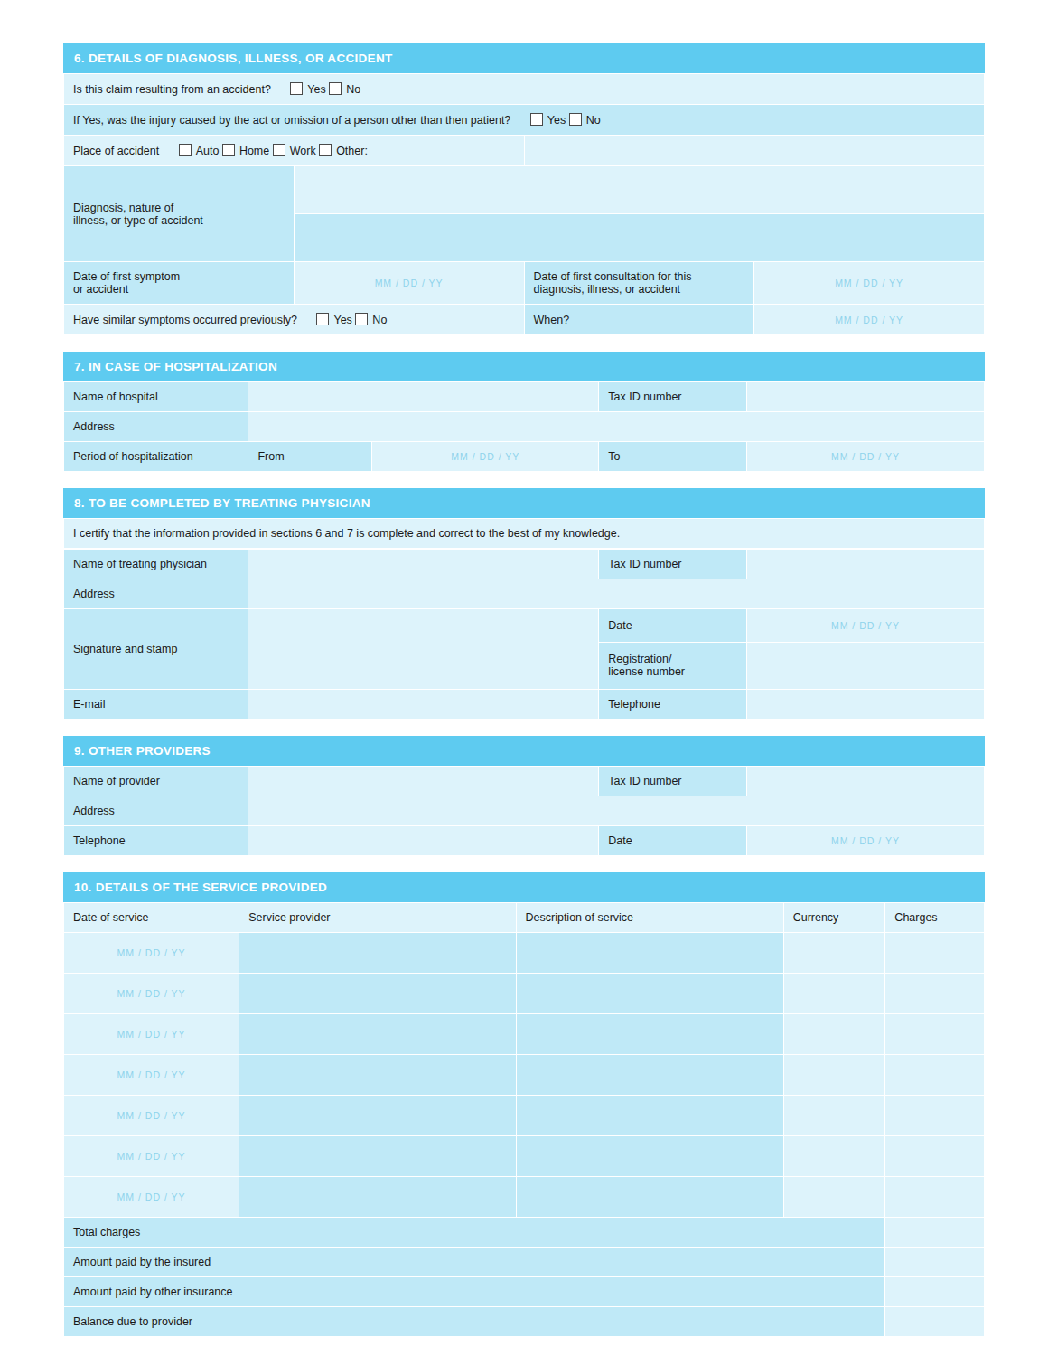6. DETAILS OF DIAGNOSIS, ILLNESS, OR ACCIDENT
| Is this claim resulting from an accident? Yes No |
| If Yes, was the injury caused by the act or omission of a person other than then patient? Yes No |
| Place of accident Auto Home Work Other: | |
| Diagnosis, nature of illness, or type of accident | |
| Date of first symptom or accident | MM / DD / YY | Date of first consultation for this diagnosis, illness, or accident | MM / DD / YY |
| Have similar symptoms occurred previously? Yes No | When? | MM / DD / YY |
7. IN CASE OF HOSPITALIZATION
| Name of hospital | | Tax ID number | |
| Address | |
| Period of hospitalization | / From / MM / DD / YY / | To | MM / DD / YY |
8. TO BE COMPLETED BY TREATING PHYSICIAN
I certify that the information provided in sections 6 and 7 is complete and correct to the best of my knowledge.
| Name of treating physician | | Tax ID number | |
| Address | |
| Signature and stamp | | Date | MM / DD / YY |
| Registration/ license number | |
| E-mail | | Telephone | |
9. OTHER PROVIDERS
| Name of provider | | Tax ID number | |
| Address | |
| Telephone | | Date | MM / DD / YY |
10. DETAILS OF THE SERVICE PROVIDED
| Date of service | Service provider | Description of service | Currency | Charges |
| MM / DD / YY | | | | |
| MM / DD / YY | | | | |
| MM / DD / YY | | | | |
| MM / DD / YY | | | | |
| MM / DD / YY | | | | |
| MM / DD / YY | | | | |
| MM / DD / YY | | | | |
| Total charges | |
| Amount paid by the insured | |
| Amount paid by other insurance | |
| Balance due to provider | |